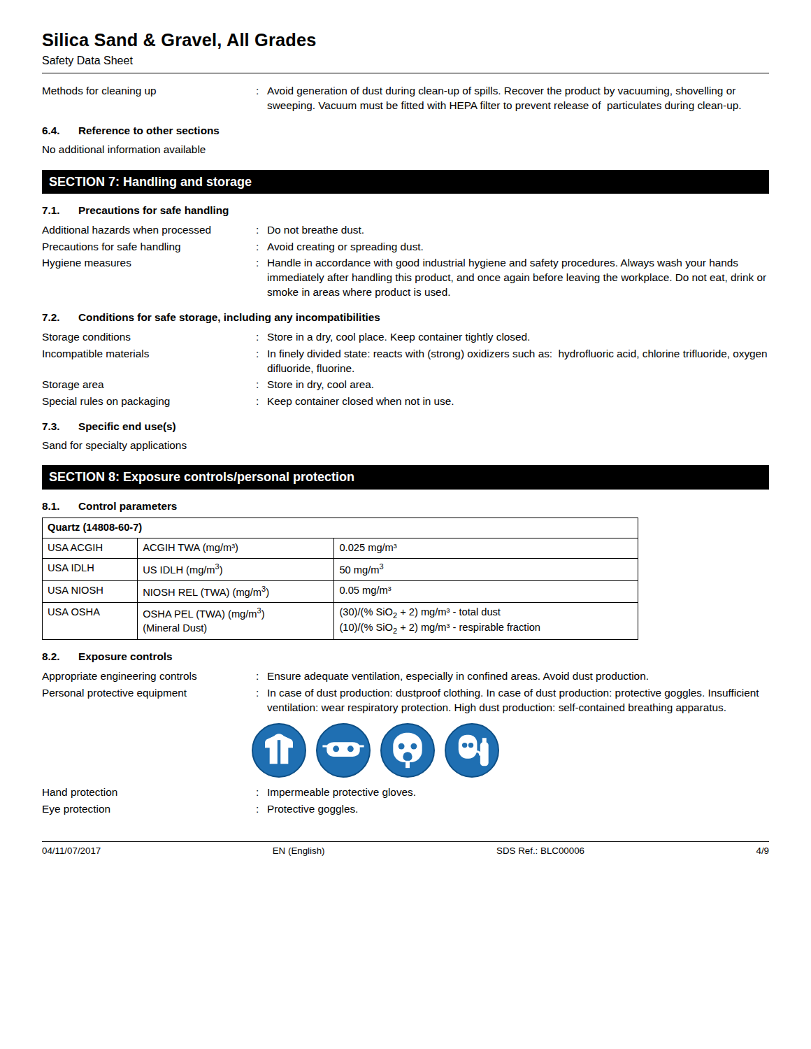Silica Sand & Gravel, All Grades
Safety Data Sheet
| Methods for cleaning up | : | Avoid generation of dust during clean-up of spills. Recover the product by vacuuming, shovelling or sweeping. Vacuum must be fitted with HEPA filter to prevent release of particulates during clean-up. |
6.4. Reference to other sections
No additional information available
SECTION 7: Handling and storage
7.1. Precautions for safe handling
| Additional hazards when processed | : | Do not breathe dust. |
| Precautions for safe handling | : | Avoid creating or spreading dust. |
| Hygiene measures | : | Handle in accordance with good industrial hygiene and safety procedures. Always wash your hands immediately after handling this product, and once again before leaving the workplace. Do not eat, drink or smoke in areas where product is used. |
7.2. Conditions for safe storage, including any incompatibilities
| Storage conditions | : | Store in a dry, cool place. Keep container tightly closed. |
| Incompatible materials | : | In finely divided state: reacts with (strong) oxidizers such as: hydrofluoric acid, chlorine trifluoride, oxygen difluoride, fluorine. |
| Storage area | : | Store in dry, cool area. |
| Special rules on packaging | : | Keep container closed when not in use. |
7.3. Specific end use(s)
Sand for specialty applications
SECTION 8: Exposure controls/personal protection
8.1. Control parameters
| Quartz (14808-60-7) |
| USA ACGIH | ACGIH TWA (mg/m³) | 0.025 mg/m³ |
| USA IDLH | US IDLH (mg/m 3 ) | 50 mg/m 3 |
| USA NIOSH | NIOSH REL (TWA) (mg/m 3 ) | 0.05 mg/m³ |
| USA OSHA | OSHA PEL (TWA) (mg/m 3 ) (Mineral Dust) | (30)/(% SiO 2 + 2) mg/m³ - total dust (10)/(% SiO 2 + 2) mg/m³ - respirable fraction |
8.2. Exposure controls
| Appropriate engineering controls | : | Ensure adequate ventilation, especially in confined areas. Avoid dust production. |
| Personal protective equipment | : | In case of dust production: dustproof clothing. In case of dust production: protective goggles. Insufficient ventilation: wear respiratory protection. High dust production: self-contained breathing apparatus. |
| Hand protection | : | Impermeable protective gloves. |
| Eye protection | : | Protective goggles. |
04/11/07/2017 EN (English) SDS Ref.: BLC00006 4/9